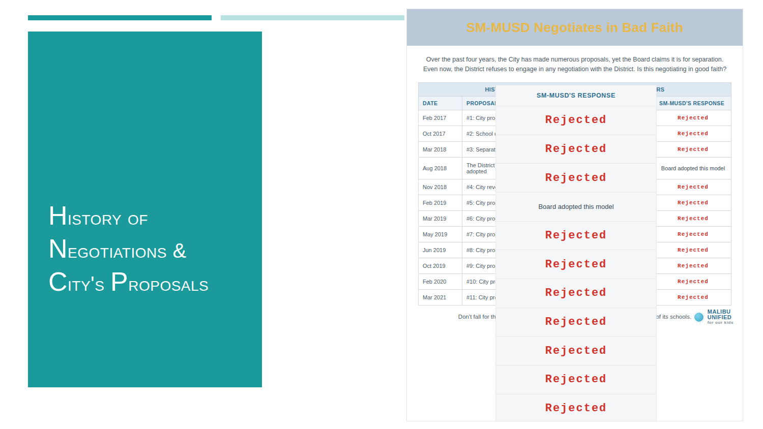History of
Negotiations &
City's Proposals
SM-MUSD Negotiates in Bad Faith
Over the past four years, the City has made numerous proposals, yet the Board claims it is for separation. Even now, the District refuses to engage in any negotiation with the District. Is this negotiating in good faith?
| History of City Proposals, Negotiations, and Offers |
| --- |
| Date | Proposal | SM-MUSD's Response |
| Feb 2017 | #1: City proposal | Rejected |
| Oct 2017 | #2: School district separation proposal | Rejected |
| Mar 2018 | #3: Separation framework | Rejected |
| Aug 2018 | The District proposed a revenue-sharing model that the Board later adopted | Board adopted this model |
| Nov 2018 | #4: City revenue-sharing proposal | Rejected |
| Feb 2019 | #5: City proposal | Rejected |
| Mar 2019 | #6: City proposal including transition terms | Rejected |
| May 2019 | #7: City proposal | Rejected |
| Jun 2019 | #8: City proposal including funding guarantees | Rejected |
| Oct 2019 | #9: City proposal | Rejected |
| Feb 2020 | #10: City proposal | Rejected |
| Mar 2021 | #11: City proposal on revenue sharing and transition | Rejected |
Don't fall for the District's claims. Support Malibu's effort to gain local control of its schools.
MALIBU
UNIFIEDfor our kids
SM-MUSD's Response
Rejected
Rejected
Rejected
Board adopted this model
Rejected
Rejected
Rejected
Rejected
Rejected
Rejected
Rejected
Rejected